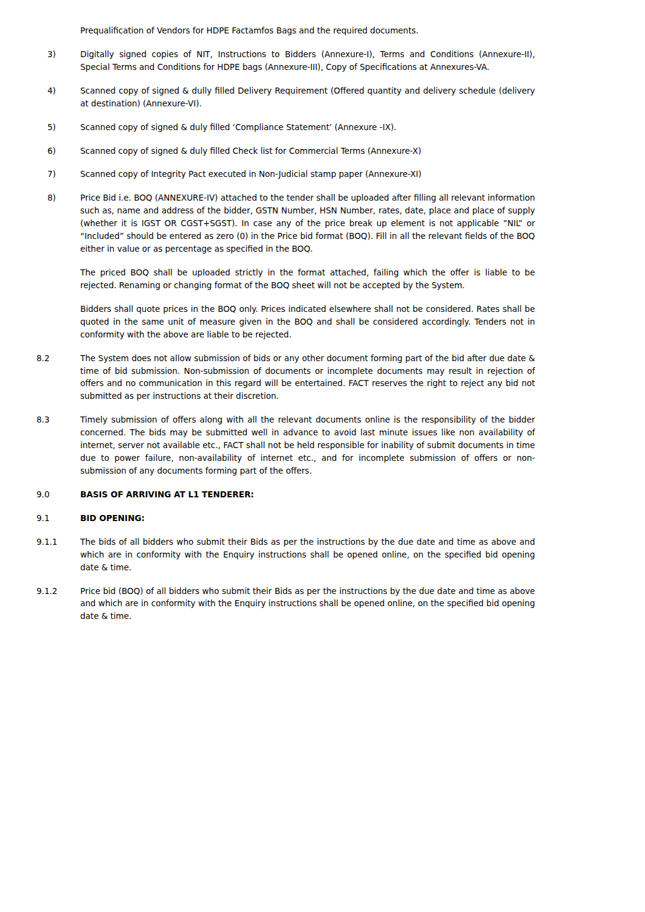Prequalification of Vendors for HDPE Factamfos Bags and the required documents.
3)
Digitally signed copies of NIT, Instructions to Bidders (Annexure-I), Terms and Conditions (Annexure-II), Special Terms and Conditions for HDPE bags (Annexure-III), Copy of Specifications at Annexures-VA.
4)
Scanned copy of signed & dully filled Delivery Requirement (Offered quantity and delivery schedule (delivery at destination) (Annexure-VI).
5)
Scanned copy of signed & duly filled ‘Compliance Statement’ (Annexure -IX).
6)
Scanned copy of signed & duly filled Check list for Commercial Terms (Annexure-X)
7)
Scanned copy of Integrity Pact executed in Non-Judicial stamp paper (Annexure-XI)
8)
Price Bid i.e. BOQ (ANNEXURE-IV) attached to the tender shall be uploaded after filling all relevant information such as, name and address of the bidder, GSTN Number, HSN Number, rates, date, place and place of supply (whether it is IGST OR CGST+SGST). In case any of the price break up element is not applicable ”NIL” or “Included” should be entered as zero (0) in the Price bid format (BOQ). Fill in all the relevant fields of the BOQ either in value or as percentage as specified in the BOQ.
The priced BOQ shall be uploaded strictly in the format attached, failing which the offer is liable to be rejected. Renaming or changing format of the BOQ sheet will not be accepted by the System.
Bidders shall quote prices in the BOQ only. Prices indicated elsewhere shall not be considered. Rates shall be quoted in the same unit of measure given in the BOQ and shall be considered accordingly. Tenders not in conformity with the above are liable to be rejected.
8.2
The System does not allow submission of bids or any other document forming part of the bid after due date & time of bid submission. Non-submission of documents or incomplete documents may result in rejection of offers and no communication in this regard will be entertained. FACT reserves the right to reject any bid not submitted as per instructions at their discretion.
8.3
Timely submission of offers along with all the relevant documents online is the responsibility of the bidder concerned. The bids may be submitted well in advance to avoid last minute issues like non availability of internet, server not available etc., FACT shall not be held responsible for inability of submit documents in time due to power failure, non-availability of internet etc., and for incomplete submission of offers or non-submission of any documents forming part of the offers.
9.0
BASIS OF ARRIVING AT L1 TENDERER:
9.1
BID OPENING:
9.1.1
The bids of all bidders who submit their Bids as per the instructions by the due date and time as above and which are in conformity with the Enquiry instructions shall be opened online, on the specified bid opening date & time.
9.1.2
Price bid (BOQ) of all bidders who submit their Bids as per the instructions by the due date and time as above and which are in conformity with the Enquiry instructions shall be opened online, on the specified bid opening date & time.